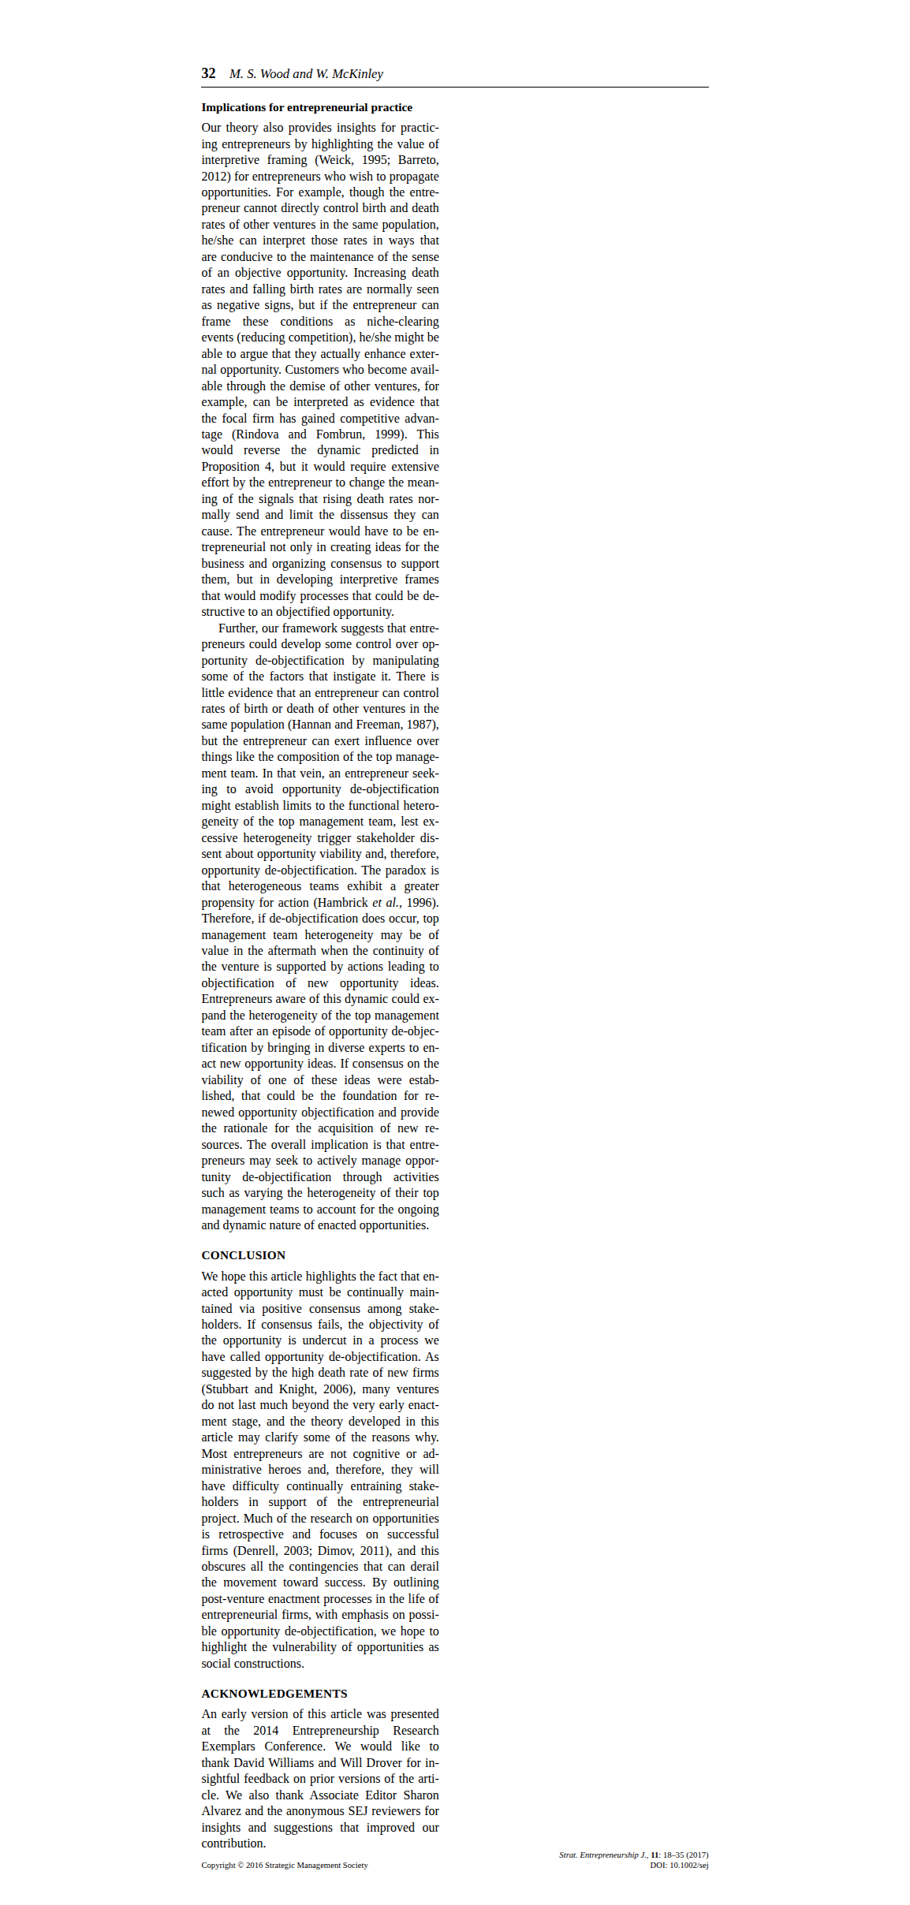32 M. S. Wood and W. McKinley
Implications for entrepreneurial practice
Our theory also provides insights for practicing entrepreneurs by highlighting the value of interpretive framing (Weick, 1995; Barreto, 2012) for entrepreneurs who wish to propagate opportunities. For example, though the entrepreneur cannot directly control birth and death rates of other ventures in the same population, he/she can interpret those rates in ways that are conducive to the maintenance of the sense of an objective opportunity. Increasing death rates and falling birth rates are normally seen as negative signs, but if the entrepreneur can frame these conditions as niche-clearing events (reducing competition), he/she might be able to argue that they actually enhance external opportunity. Customers who become available through the demise of other ventures, for example, can be interpreted as evidence that the focal firm has gained competitive advantage (Rindova and Fombrun, 1999). This would reverse the dynamic predicted in Proposition 4, but it would require extensive effort by the entrepreneur to change the meaning of the signals that rising death rates normally send and limit the dissensus they can cause. The entrepreneur would have to be entrepreneurial not only in creating ideas for the business and organizing consensus to support them, but in developing interpretive frames that would modify processes that could be destructive to an objectified opportunity.
Further, our framework suggests that entrepreneurs could develop some control over opportunity de-objectification by manipulating some of the factors that instigate it. There is little evidence that an entrepreneur can control rates of birth or death of other ventures in the same population (Hannan and Freeman, 1987), but the entrepreneur can exert influence over things like the composition of the top management team. In that vein, an entrepreneur seeking to avoid opportunity de-objectification might establish limits to the functional heterogeneity of the top management team, lest excessive heterogeneity trigger stakeholder dissent about opportunity viability and, therefore, opportunity de-objectification. The paradox is that heterogeneous teams exhibit a greater propensity for action (Hambrick et al., 1996). Therefore, if de-objectification does occur, top management team heterogeneity may be of value in the aftermath when the continuity of the venture is supported by actions leading to objectification of new opportunity ideas. Entrepreneurs aware of this dynamic could expand the heterogeneity of the top management team after an episode of opportunity de-objectification by bringing in diverse experts to enact new opportunity ideas. If consensus on the viability of one of these ideas were established, that could be the foundation for renewed opportunity objectification and provide the rationale for the acquisition of new resources. The overall implication is that entrepreneurs may seek to actively manage opportunity de-objectification through activities such as varying the heterogeneity of their top management teams to account for the ongoing and dynamic nature of enacted opportunities.
CONCLUSION
We hope this article highlights the fact that enacted opportunity must be continually maintained via positive consensus among stakeholders. If consensus fails, the objectivity of the opportunity is undercut in a process we have called opportunity de-objectification. As suggested by the high death rate of new firms (Stubbart and Knight, 2006), many ventures do not last much beyond the very early enactment stage, and the theory developed in this article may clarify some of the reasons why. Most entrepreneurs are not cognitive or administrative heroes and, therefore, they will have difficulty continually entraining stakeholders in support of the entrepreneurial project. Much of the research on opportunities is retrospective and focuses on successful firms (Denrell, 2003; Dimov, 2011), and this obscures all the contingencies that can derail the movement toward success. By outlining post-venture enactment processes in the life of entrepreneurial firms, with emphasis on possible opportunity de-objectification, we hope to highlight the vulnerability of opportunities as social constructions.
ACKNOWLEDGEMENTS
An early version of this article was presented at the 2014 Entrepreneurship Research Exemplars Conference. We would like to thank David Williams and Will Drover for insightful feedback on prior versions of the article. We also thank Associate Editor Sharon Alvarez and the anonymous SEJ reviewers for insights and suggestions that improved our contribution.
Copyright © 2016 Strategic Management Society
Strat. Entrepreneurship J., 11: 18–35 (2017)
DOI: 10.1002/sej